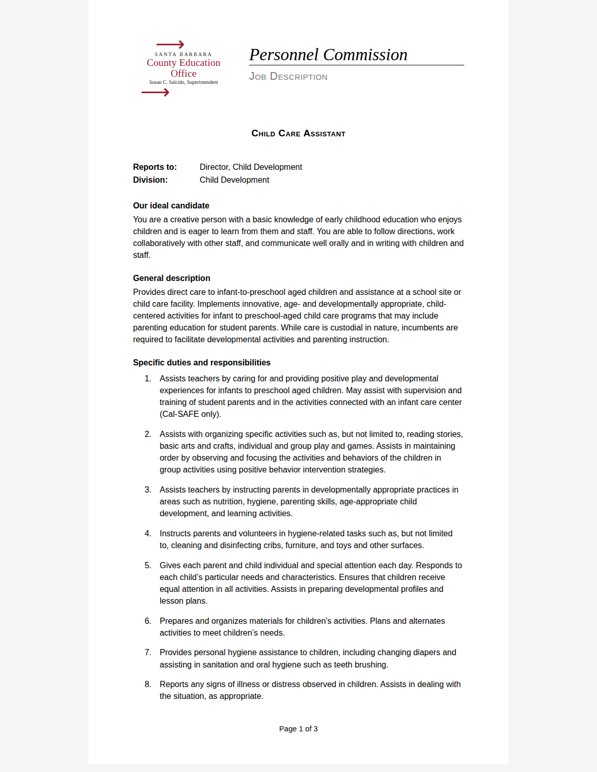⟶
Santa Barbara
County Education Office
Susan C. Salcido, Superintendent
⟶
Personnel Commission
Job Description
Child Care Assistant
Reports to: Director, Child Development
Division: Child Development
Our ideal candidate
You are a creative person with a basic knowledge of early childhood education who enjoys children and is eager to learn from them and staff. You are able to follow directions, work collaboratively with other staff, and communicate well orally and in writing with children and staff.
General description
Provides direct care to infant-to-preschool aged children and assistance at a school site or child care facility. Implements innovative, age- and developmentally appropriate, child-centered activities for infant to preschool-aged child care programs that may include parenting education for student parents. While care is custodial in nature, incumbents are required to facilitate developmental activities and parenting instruction.
Specific duties and responsibilities
Assists teachers by caring for and providing positive play and developmental experiences for infants to preschool aged children. May assist with supervision and training of student parents and in the activities connected with an infant care center (Cal-SAFE only).
Assists with organizing specific activities such as, but not limited to, reading stories, basic arts and crafts, individual and group play and games. Assists in maintaining order by observing and focusing the activities and behaviors of the children in group activities using positive behavior intervention strategies.
Assists teachers by instructing parents in developmentally appropriate practices in areas such as nutrition, hygiene, parenting skills, age-appropriate child development, and learning activities.
Instructs parents and volunteers in hygiene-related tasks such as, but not limited to, cleaning and disinfecting cribs, furniture, and toys and other surfaces.
Gives each parent and child individual and special attention each day. Responds to each child’s particular needs and characteristics. Ensures that children receive equal attention in all activities. Assists in preparing developmental profiles and lesson plans.
Prepares and organizes materials for children's activities. Plans and alternates activities to meet children’s needs.
Provides personal hygiene assistance to children, including changing diapers and assisting in sanitation and oral hygiene such as teeth brushing.
Reports any signs of illness or distress observed in children. Assists in dealing with the situation, as appropriate.
Page 1 of 3